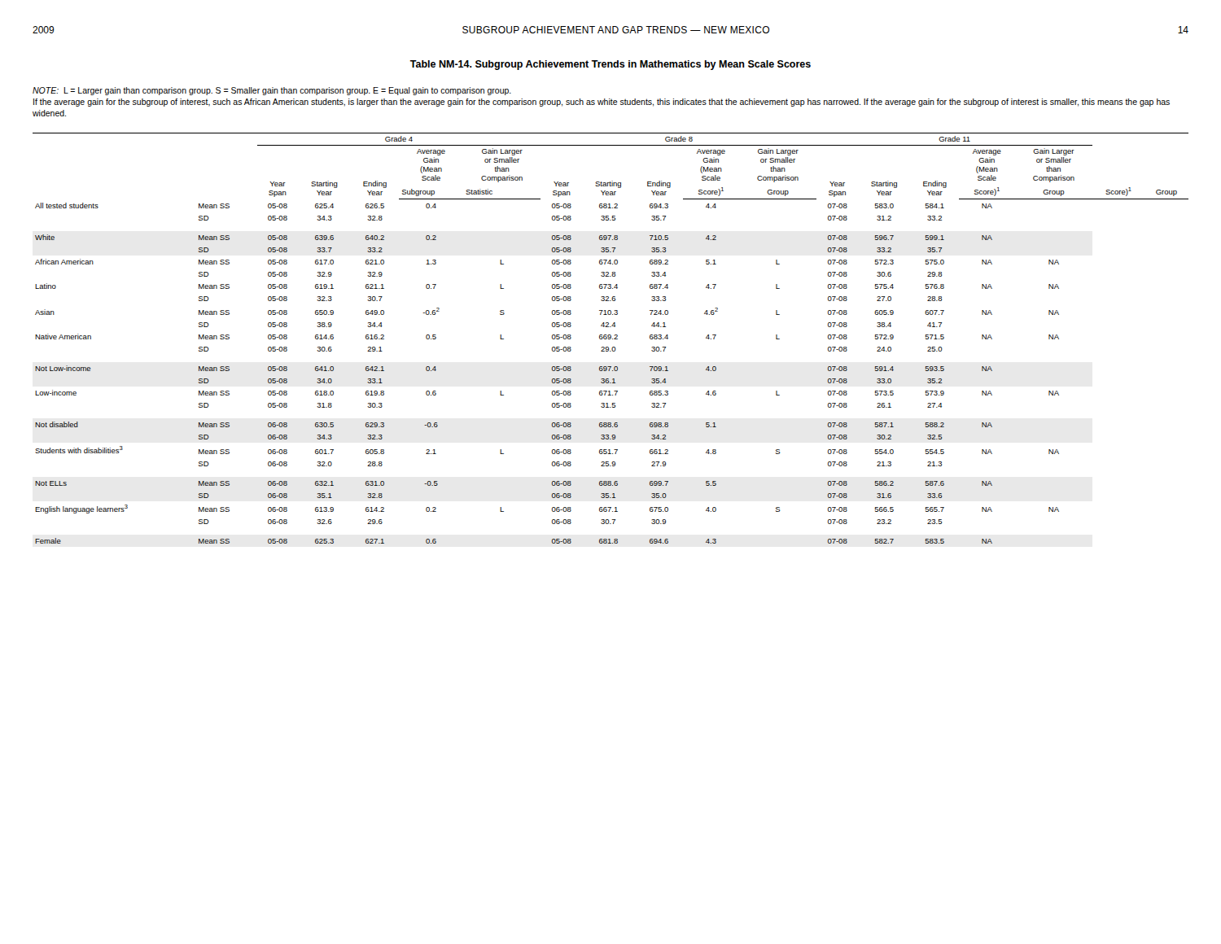2009
SUBGROUP ACHIEVEMENT AND GAP TRENDS — NEW MEXICO
14
Table NM-14. Subgroup Achievement Trends in Mathematics by Mean Scale Scores
NOTE: L = Larger gain than comparison group. S = Smaller gain than comparison group. E = Equal gain to comparison group.
If the average gain for the subgroup of interest, such as African American students, is larger than the average gain for the comparison group, such as white students, this indicates that the achievement gap has narrowed. If the average gain for the subgroup of interest is smaller, this means the gap has widened.
| | | Grade 4 | Grade 8 | Grade 11 |
| --- | --- | --- | --- | --- |
| Year Span | Starting Year | Ending Year | Average Gain (Mean Scale | Gain Larger or Smaller than Comparison | Year Span | Starting Year | Ending Year | Average Gain (Mean Scale | Gain Larger or Smaller than Comparison | Year Span | Starting Year | Ending Year | Average Gain (Mean Scale | Gain Larger or Smaller than Comparison |
| Subgroup | Statistic | Score) 1 | Group | Score) 1 | Group | Score) 1 | Group |
| All tested students | Mean SS | 05-08 | 625.4 | 626.5 | 0.4 | | 05-08 | 681.2 | 694.3 | 4.4 | | 07-08 | 583.0 | 584.1 | NA | |
| | SD | 05-08 | 34.3 | 32.8 | | | 05-08 | 35.5 | 35.7 | | | 07-08 | 31.2 | 33.2 | | |
| White | Mean SS | 05-08 | 639.6 | 640.2 | 0.2 | | 05-08 | 697.8 | 710.5 | 4.2 | | 07-08 | 596.7 | 599.1 | NA | |
| | SD | 05-08 | 33.7 | 33.2 | | | 05-08 | 35.7 | 35.3 | | | 07-08 | 33.2 | 35.7 | | |
| African American | Mean SS | 05-08 | 617.0 | 621.0 | 1.3 | L | 05-08 | 674.0 | 689.2 | 5.1 | L | 07-08 | 572.3 | 575.0 | NA | NA |
| | SD | 05-08 | 32.9 | 32.9 | | | 05-08 | 32.8 | 33.4 | | | 07-08 | 30.6 | 29.8 | | |
| Latino | Mean SS | 05-08 | 619.1 | 621.1 | 0.7 | L | 05-08 | 673.4 | 687.4 | 4.7 | L | 07-08 | 575.4 | 576.8 | NA | NA |
| | SD | 05-08 | 32.3 | 30.7 | | | 05-08 | 32.6 | 33.3 | | | 07-08 | 27.0 | 28.8 | | |
| Asian | Mean SS | 05-08 | 650.9 | 649.0 | -0.6 2 | S | 05-08 | 710.3 | 724.0 | 4.6 2 | L | 07-08 | 605.9 | 607.7 | NA | NA |
| | SD | 05-08 | 38.9 | 34.4 | | | 05-08 | 42.4 | 44.1 | | | 07-08 | 38.4 | 41.7 | | |
| Native American | Mean SS | 05-08 | 614.6 | 616.2 | 0.5 | L | 05-08 | 669.2 | 683.4 | 4.7 | L | 07-08 | 572.9 | 571.5 | NA | NA |
| | SD | 05-08 | 30.6 | 29.1 | | | 05-08 | 29.0 | 30.7 | | | 07-08 | 24.0 | 25.0 | | |
| Not Low-income | Mean SS | 05-08 | 641.0 | 642.1 | 0.4 | | 05-08 | 697.0 | 709.1 | 4.0 | | 07-08 | 591.4 | 593.5 | NA | |
| | SD | 05-08 | 34.0 | 33.1 | | | 05-08 | 36.1 | 35.4 | | | 07-08 | 33.0 | 35.2 | | |
| Low-income | Mean SS | 05-08 | 618.0 | 619.8 | 0.6 | L | 05-08 | 671.7 | 685.3 | 4.6 | L | 07-08 | 573.5 | 573.9 | NA | NA |
| | SD | 05-08 | 31.8 | 30.3 | | | 05-08 | 31.5 | 32.7 | | | 07-08 | 26.1 | 27.4 | | |
| Not disabled | Mean SS | 06-08 | 630.5 | 629.3 | -0.6 | | 06-08 | 688.6 | 698.8 | 5.1 | | 07-08 | 587.1 | 588.2 | NA | |
| | SD | 06-08 | 34.3 | 32.3 | | | 06-08 | 33.9 | 34.2 | | | 07-08 | 30.2 | 32.5 | | |
| Students with disabilities 3 | Mean SS | 06-08 | 601.7 | 605.8 | 2.1 | L | 06-08 | 651.7 | 661.2 | 4.8 | S | 07-08 | 554.0 | 554.5 | NA | NA |
| | SD | 06-08 | 32.0 | 28.8 | | | 06-08 | 25.9 | 27.9 | | | 07-08 | 21.3 | 21.3 | | |
| Not ELLs | Mean SS | 06-08 | 632.1 | 631.0 | -0.5 | | 06-08 | 688.6 | 699.7 | 5.5 | | 07-08 | 586.2 | 587.6 | NA | |
| | SD | 06-08 | 35.1 | 32.8 | | | 06-08 | 35.1 | 35.0 | | | 07-08 | 31.6 | 33.6 | | |
| English language learners 3 | Mean SS | 06-08 | 613.9 | 614.2 | 0.2 | L | 06-08 | 667.1 | 675.0 | 4.0 | S | 07-08 | 566.5 | 565.7 | NA | NA |
| | SD | 06-08 | 32.6 | 29.6 | | | 06-08 | 30.7 | 30.9 | | | 07-08 | 23.2 | 23.5 | | |
| Female | Mean SS | 05-08 | 625.3 | 627.1 | 0.6 | | 05-08 | 681.8 | 694.6 | 4.3 | | 07-08 | 582.7 | 583.5 | NA | |